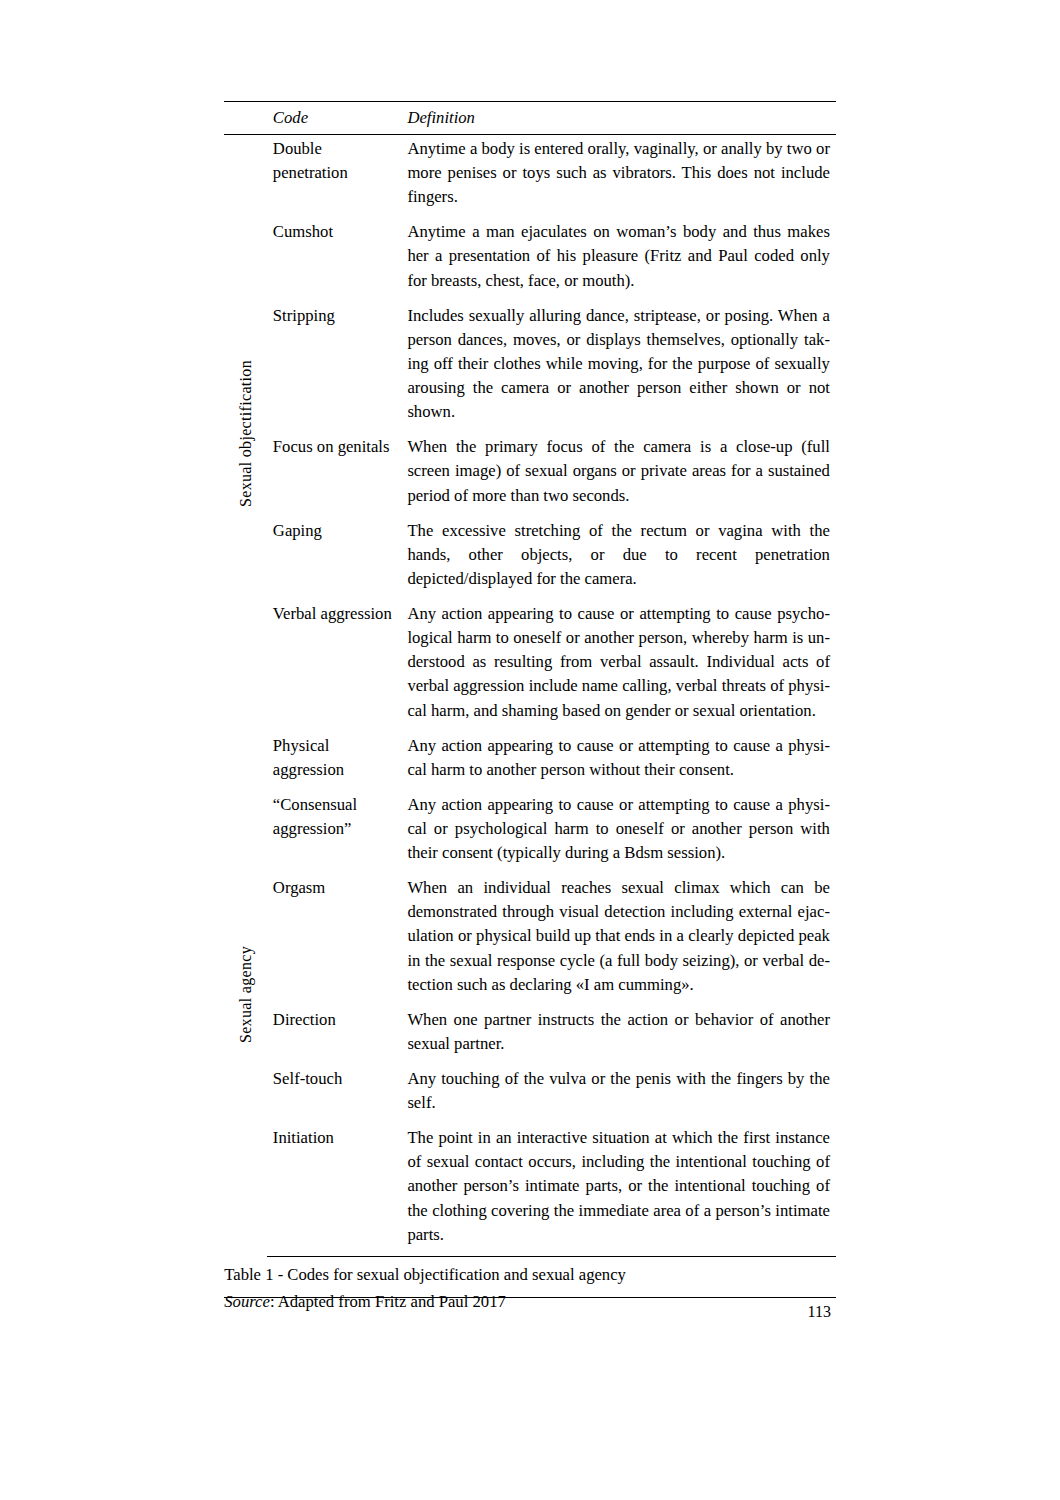| | Code | Definition |
| --- | --- | --- |
| Sexual objectification | Double penetration | Anytime a body is entered orally, vaginally, or anally by two or more penises or toys such as vibrators. This does not include fingers. |
| Cumshot | Anytime a man ejaculates on woman’s body and thus makes her a presentation of his pleasure (Fritz and Paul coded only for breasts, chest, face, or mouth). |
| Stripping | Includes sexually alluring dance, striptease, or posing. When a person dances, moves, or displays themselves, optionally taking off their clothes while moving, for the purpose of sexually arousing the camera or another person either shown or not shown. |
| Focus on genitals | When the primary focus of the camera is a close-up (full screen image) of sexual organs or private areas for a sustained period of more than two seconds. |
| Gaping | The excessive stretching of the rectum or vagina with the hands, other objects, or due to recent penetration depicted/displayed for the camera. |
| Verbal aggression | Any action appearing to cause or attempting to cause psychological harm to oneself or another person, whereby harm is understood as resulting from verbal assault. Individual acts of verbal aggression include name calling, verbal threats of physical harm, and shaming based on gender or sexual orientation. |
| Sexual agency | Physical aggression | Any action appearing to cause or attempting to cause a physical harm to another person without their consent. |
| “Consensual aggression” | Any action appearing to cause or attempting to cause a physical or psychological harm to oneself or another person with their consent (typically during a Bdsm session). |
| Orgasm | When an individual reaches sexual climax which can be demonstrated through visual detection including external ejaculation or physical build up that ends in a clearly depicted peak in the sexual response cycle (a full body seizing), or verbal detection such as declaring «I am cumming». |
| Direction | When one partner instructs the action or behavior of another sexual partner. |
| Self-touch | Any touching of the vulva or the penis with the fingers by the self. |
| Initiation | The point in an interactive situation at which the first instance of sexual contact occurs, including the intentional touching of another person’s intimate parts, or the intentional touching of the clothing covering the immediate area of a person’s intimate parts. |
Table 1 - Codes for sexual objectification and sexual agency
Source: Adapted from Fritz and Paul 2017
113